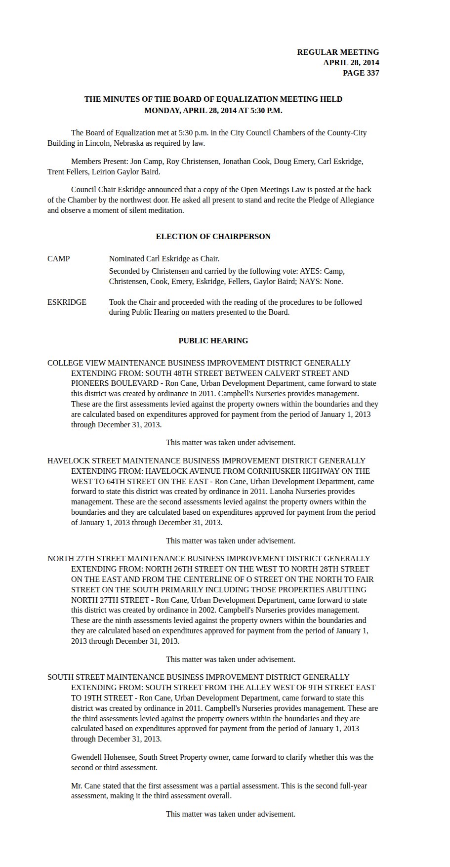REGULAR MEETING
APRIL 28, 2014
PAGE 337
THE MINUTES OF THE BOARD OF EQUALIZATION MEETING HELD
MONDAY, APRIL 28, 2014 AT 5:30 P.M.
The Board of Equalization met at 5:30 p.m. in the City Council Chambers of the County-City Building in Lincoln, Nebraska as required by law.
Members Present: Jon Camp, Roy Christensen, Jonathan Cook, Doug Emery, Carl Eskridge, Trent Fellers, Leirion Gaylor Baird.
Council Chair Eskridge announced that a copy of the Open Meetings Law is posted at the back of the Chamber by the northwest door. He asked all present to stand and recite the Pledge of Allegiance and observe a moment of silent meditation.
ELECTION OF CHAIRPERSON
CAMP
Nominated Carl Eskridge as Chair.
Seconded by Christensen and carried by the following vote: AYES: Camp, Christensen, Cook, Emery, Eskridge, Fellers, Gaylor Baird; NAYS: None.
ESKRIDGE
Took the Chair and proceeded with the reading of the procedures to be followed during Public Hearing on matters presented to the Board.
PUBLIC HEARING
COLLEGE VIEW MAINTENANCE BUSINESS IMPROVEMENT DISTRICT GENERALLY EXTENDING FROM: SOUTH 48TH STREET BETWEEN CALVERT STREET AND PIONEERS BOULEVARD - Ron Cane, Urban Development Department, came forward to state this district was created by ordinance in 2011. Campbell's Nurseries provides management. These are the first assessments levied against the property owners within the boundaries and they are calculated based on expenditures approved for payment from the period of January 1, 2013 through December 31, 2013.
This matter was taken under advisement.
HAVELOCK STREET MAINTENANCE BUSINESS IMPROVEMENT DISTRICT GENERALLY EXTENDING FROM: HAVELOCK AVENUE FROM CORNHUSKER HIGHWAY ON THE WEST TO 64TH STREET ON THE EAST - Ron Cane, Urban Development Department, came forward to state this district was created by ordinance in 2011. Lanoha Nurseries provides management. These are the second assessments levied against the property owners within the boundaries and they are calculated based on expenditures approved for payment from the period of January 1, 2013 through December 31, 2013.
This matter was taken under advisement.
NORTH 27TH STREET MAINTENANCE BUSINESS IMPROVEMENT DISTRICT GENERALLY EXTENDING FROM: NORTH 26TH STREET ON THE WEST TO NORTH 28TH STREET ON THE EAST AND FROM THE CENTERLINE OF O STREET ON THE NORTH TO FAIR STREET ON THE SOUTH PRIMARILY INCLUDING THOSE PROPERTIES ABUTTING NORTH 27TH STREET - Ron Cane, Urban Development Department, came forward to state this district was created by ordinance in 2002. Campbell's Nurseries provides management. These are the ninth assessments levied against the property owners within the boundaries and they are calculated based on expenditures approved for payment from the period of January 1, 2013 through December 31, 2013.
This matter was taken under advisement.
SOUTH STREET MAINTENANCE BUSINESS IMPROVEMENT DISTRICT GENERALLY EXTENDING FROM: SOUTH STREET FROM THE ALLEY WEST OF 9TH STREET EAST TO 19TH STREET - Ron Cane, Urban Development Department, came forward to state this district was created by ordinance in 2011. Campbell's Nurseries provides management. These are the third assessments levied against the property owners within the boundaries and they are calculated based on expenditures approved for payment from the period of January 1, 2013 through December 31, 2013.
Gwendell Hohensee, South Street Property owner, came forward to clarify whether this was the second or third assessment.
Mr. Cane stated that the first assessment was a partial assessment. This is the second full-year assessment, making it the third assessment overall.
This matter was taken under advisement.